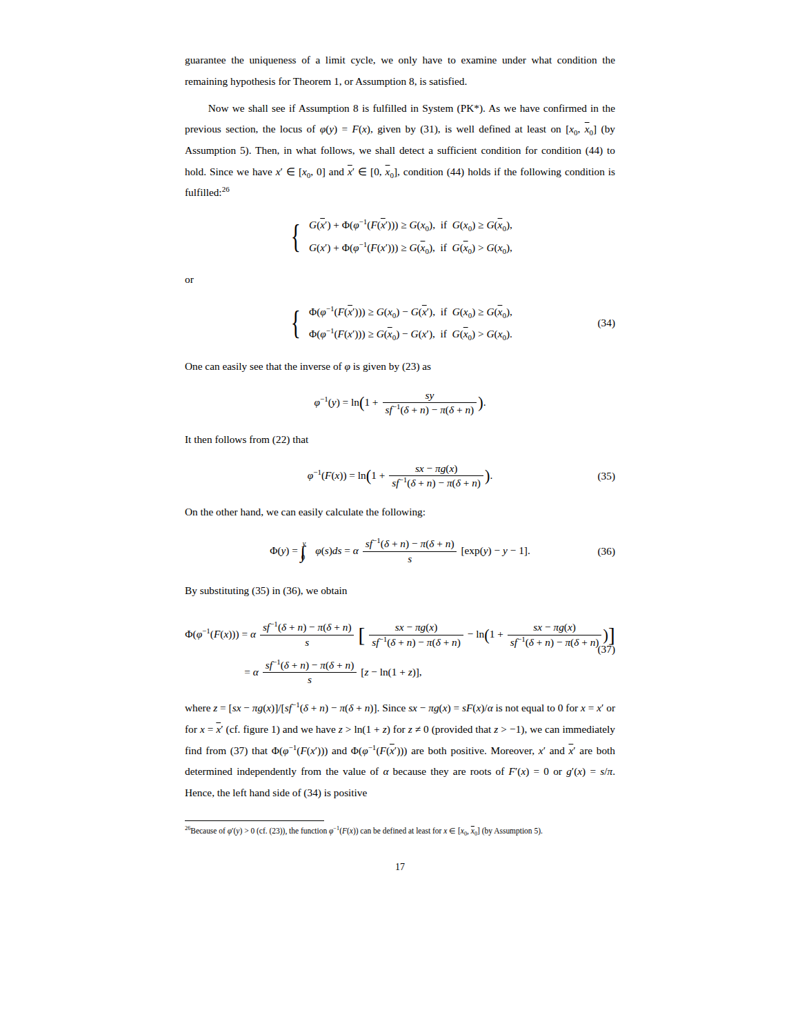guarantee the uniqueness of a limit cycle, we only have to examine under what condition the remaining hypothesis for Theorem 1, or Assumption 8, is satisfied.
Now we shall see if Assumption 8 is fulfilled in System (PK*). As we have confirmed in the previous section, the locus of φ(y) = F(x), given by (31), is well defined at least on [x0, x0] (by Assumption 5). Then, in what follows, we shall detect a sufficient condition for condition (44) to hold. Since we have x′ ∈ [x0, 0] and x′ ∈ [0, x0], condition (44) holds if the following condition is fulfilled:26
{
G(x′) + Φ(φ−1(F(x′))) ≥ G(x0), if G(x0) ≥ G(x0),
G(x′) + Φ(φ−1(F(x′))) ≥ G(x0), if G(x0) > G(x0),
or
{
Φ(φ−1(F(x′))) ≥ G(x0) − G(x′), if G(x0) ≥ G(x0),
Φ(φ−1(F(x′))) ≥ G(x0) − G(x′), if G(x0) > G(x0).
(34)
One can easily see that the inverse of φ is given by (23) as
φ−1(y) = ln(1 + sy sf−1(δ + n) − π(δ + n)).
It then follows from (22) that
φ−1(F(x)) = ln(1 + sx − πg(x) sf−1(δ + n) − π(δ + n)). (35)
On the other hand, we can easily calculate the following:
Φ(y) = ∫0y φ(s)ds = α sf−1(δ + n) − π(δ + n) s [exp(y) − y − 1]. (36)
By substituting (35) in (36), we obtain
Φ(φ−1(F(x))) = α sf−1(δ + n) − π(δ + n) s [ sx − πg(x) sf−1(δ + n) − π(δ + n) − ln(1 + sx − πg(x) sf−1(δ + n) − π(δ + n))] = α sf−1(δ + n) − π(δ + n) s [z − ln(1 + z)], (37)
where z = [sx − πg(x)]/[sf−1(δ + n) − π(δ + n)]. Since sx − πg(x) = sF(x)/α is not equal to 0 for x = x′ or for x = x′ (cf. figure 1) and we have z > ln(1 + z) for z ≠ 0 (provided that z > −1), we can immediately find from (37) that Φ(φ−1(F(x′))) and Φ(φ−1(F(x′))) are both positive. Moreover, x′ and x′ are both determined independently from the value of α because they are roots of F′(x) = 0 or g′(x) = s/π. Hence, the left hand side of (34) is positive
26Because of φ′(y) > 0 (cf. (23)), the function φ−1(F(x)) can be defined at least for x ∈ [x0, x0] (by Assumption 5).
17